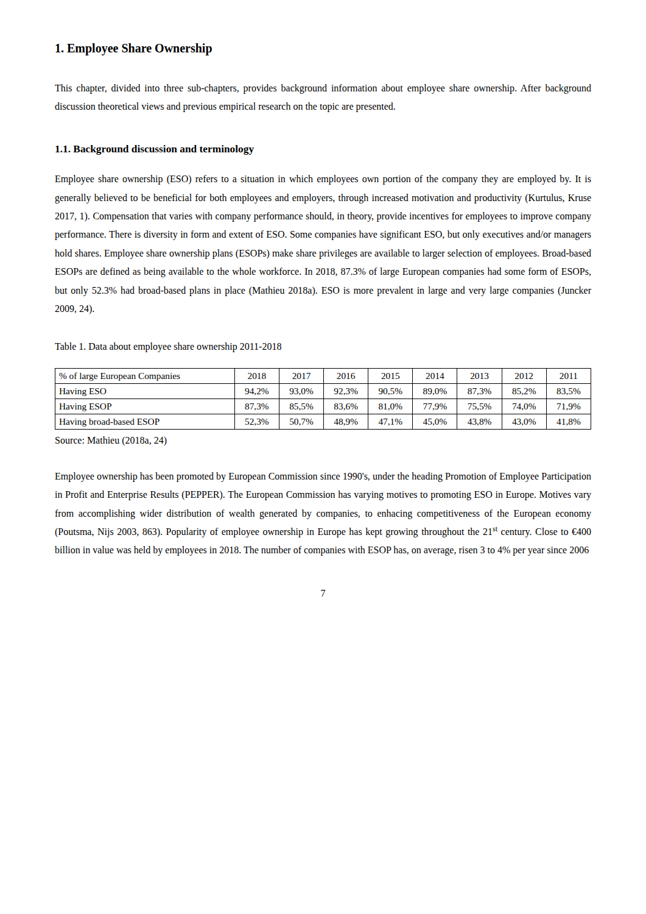1. Employee Share Ownership
This chapter, divided into three sub-chapters, provides background information about employee share ownership. After background discussion theoretical views and previous empirical research on the topic are presented.
1.1. Background discussion and terminology
Employee share ownership (ESO) refers to a situation in which employees own portion of the company they are employed by. It is generally believed to be beneficial for both employees and employers, through increased motivation and productivity (Kurtulus, Kruse 2017, 1). Compensation that varies with company performance should, in theory, provide incentives for employees to improve company performance. There is diversity in form and extent of ESO. Some companies have significant ESO, but only executives and/or managers hold shares. Employee share ownership plans (ESOPs) make share privileges are available to larger selection of employees. Broad-based ESOPs are defined as being available to the whole workforce. In 2018, 87.3% of large European companies had some form of ESOPs, but only 52.3% had broad-based plans in place (Mathieu 2018a). ESO is more prevalent in large and very large companies (Juncker 2009, 24).
Table 1. Data about employee share ownership 2011-2018
| % of large European Companies | 2018 | 2017 | 2016 | 2015 | 2014 | 2013 | 2012 | 2011 |
| --- | --- | --- | --- | --- | --- | --- | --- | --- |
| Having ESO | 94,2% | 93,0% | 92,3% | 90,5% | 89,0% | 87,3% | 85,2% | 83,5% |
| Having ESOP | 87,3% | 85,5% | 83,6% | 81,0% | 77,9% | 75,5% | 74,0% | 71,9% |
| Having broad-based ESOP | 52,3% | 50,7% | 48,9% | 47,1% | 45,0% | 43,8% | 43,0% | 41,8% |
Source: Mathieu (2018a, 24)
Employee ownership has been promoted by European Commission since 1990's, under the heading Promotion of Employee Participation in Profit and Enterprise Results (PEPPER). The European Commission has varying motives to promoting ESO in Europe. Motives vary from accomplishing wider distribution of wealth generated by companies, to enhacing competitiveness of the European economy (Poutsma, Nijs 2003, 863). Popularity of employee ownership in Europe has kept growing throughout the 21st century. Close to €400 billion in value was held by employees in 2018. The number of companies with ESOP has, on average, risen 3 to 4% per year since 2006
7